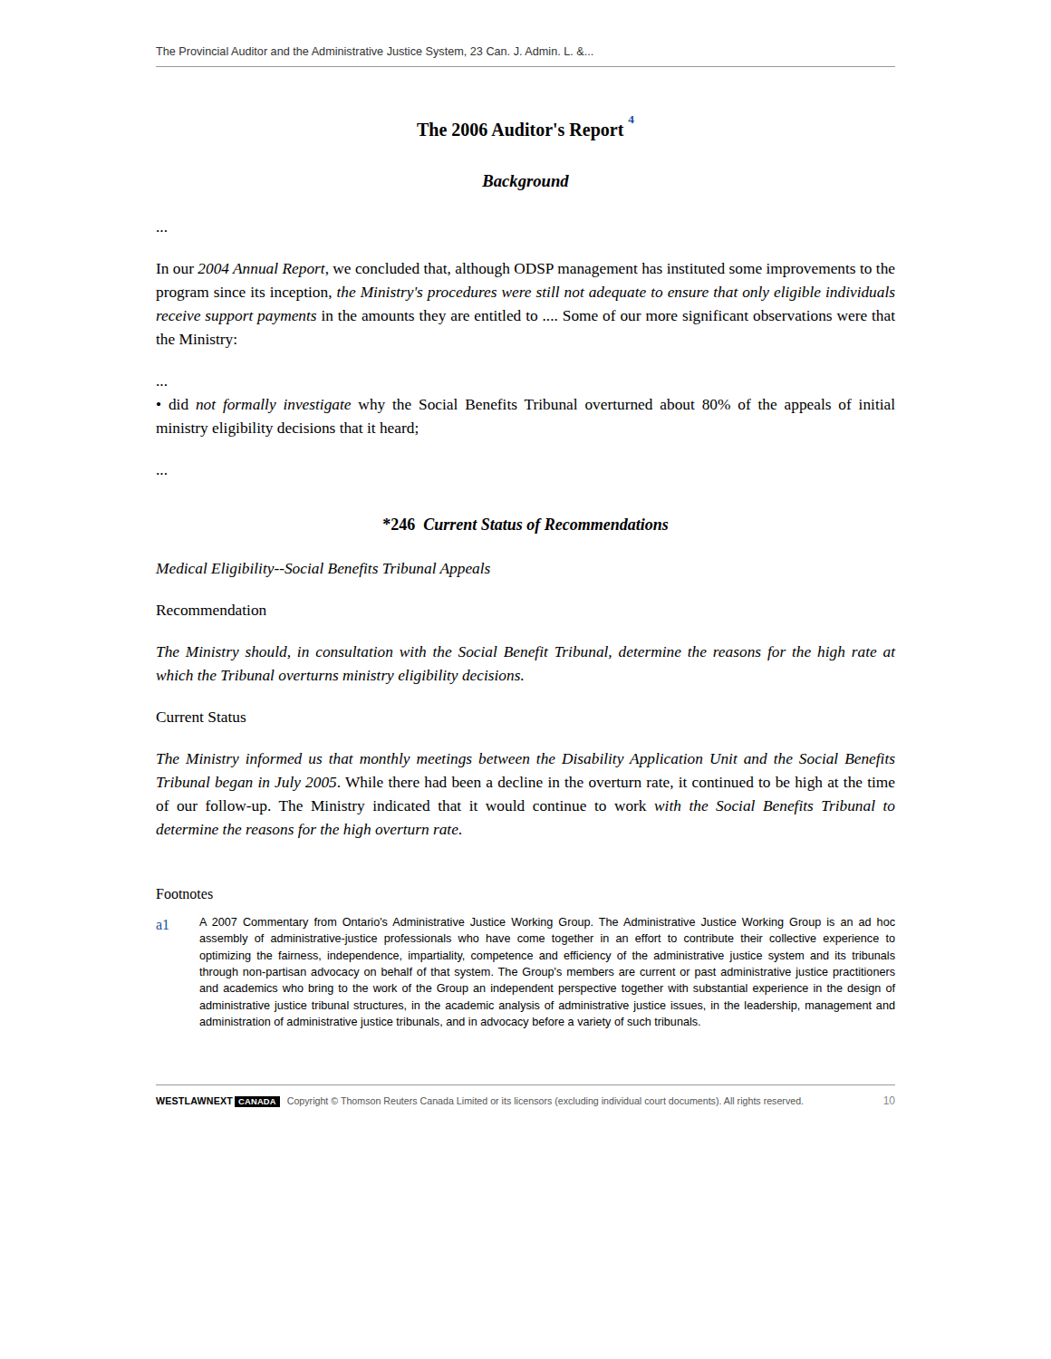The Provincial Auditor and the Administrative Justice System, 23 Can. J. Admin. L. &...
The 2006 Auditor's Report 4
Background
...
In our 2004 Annual Report, we concluded that, although ODSP management has instituted some improvements to the program since its inception, the Ministry's procedures were still not adequate to ensure that only eligible individuals receive support payments in the amounts they are entitled to .... Some of our more significant observations were that the Ministry:
...
• did not formally investigate why the Social Benefits Tribunal overturned about 80% of the appeals of initial ministry eligibility decisions that it heard;
...
*246 Current Status of Recommendations
Medical Eligibility--Social Benefits Tribunal Appeals
Recommendation
The Ministry should, in consultation with the Social Benefit Tribunal, determine the reasons for the high rate at which the Tribunal overturns ministry eligibility decisions.
Current Status
The Ministry informed us that monthly meetings between the Disability Application Unit and the Social Benefits Tribunal began in July 2005. While there had been a decline in the overturn rate, it continued to be high at the time of our follow-up. The Ministry indicated that it would continue to work with the Social Benefits Tribunal to determine the reasons for the high overturn rate.
Footnotes
a1
A 2007 Commentary from Ontario's Administrative Justice Working Group. The Administrative Justice Working Group is an ad hoc assembly of administrative-justice professionals who have come together in an effort to contribute their collective experience to optimizing the fairness, independence, impartiality, competence and efficiency of the administrative justice system and its tribunals through non-partisan advocacy on behalf of that system. The Group's members are current or past administrative justice practitioners and academics who bring to the work of the Group an independent perspective together with substantial experience in the design of administrative justice tribunal structures, in the academic analysis of administrative justice issues, in the leadership, management and administration of administrative justice tribunals, and in advocacy before a variety of such tribunals.
WESTLAWNEXT CANADA Copyright © Thomson Reuters Canada Limited or its licensors (excluding individual court documents). All rights reserved. 10